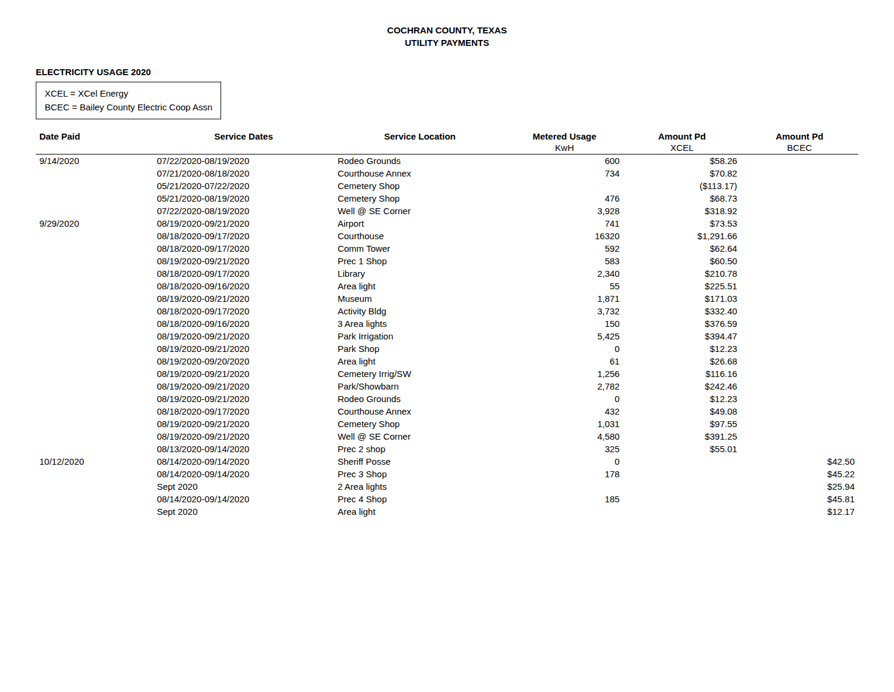COCHRAN COUNTY, TEXAS
UTILITY PAYMENTS
ELECTRICITY USAGE 2020
XCEL = XCel Energy
BCEC = Bailey County Electric Coop Assn
| Date Paid | Service Dates | Service Location | Metered Usage | Amount Pd | Amount Pd |
| --- | --- | --- | --- | --- | --- |
| | | | KwH | XCEL | BCEC |
| 9/14/2020 | 07/22/2020-08/19/2020 | Rodeo Grounds | 600 | $58.26 | |
| | 07/21/2020-08/18/2020 | Courthouse Annex | 734 | $70.82 | |
| | 05/21/2020-07/22/2020 | Cemetery Shop | | ($113.17) | |
| | 05/21/2020-08/19/2020 | Cemetery Shop | 476 | $68.73 | |
| | 07/22/2020-08/19/2020 | Well @ SE Corner | 3,928 | $318.92 | |
| 9/29/2020 | 08/19/2020-09/21/2020 | Airport | 741 | $73.53 | |
| | 08/18/2020-09/17/2020 | Courthouse | 16320 | $1,291.66 | |
| | 08/18/2020-09/17/2020 | Comm Tower | 592 | $62.64 | |
| | 08/19/2020-09/21/2020 | Prec 1 Shop | 583 | $60.50 | |
| | 08/18/2020-09/17/2020 | Library | 2,340 | $210.78 | |
| | 08/18/2020-09/16/2020 | Area light | 55 | $225.51 | |
| | 08/19/2020-09/21/2020 | Museum | 1,871 | $171.03 | |
| | 08/18/2020-09/17/2020 | Activity Bldg | 3,732 | $332.40 | |
| | 08/18/2020-09/16/2020 | 3 Area lights | 150 | $376.59 | |
| | 08/19/2020-09/21/2020 | Park Irrigation | 5,425 | $394.47 | |
| | 08/19/2020-09/21/2020 | Park Shop | 0 | $12.23 | |
| | 08/19/2020-09/20/2020 | Area light | 61 | $26.68 | |
| | 08/19/2020-09/21/2020 | Cemetery Irrig/SW | 1,256 | $116.16 | |
| | 08/19/2020-09/21/2020 | Park/Showbarn | 2,782 | $242.46 | |
| | 08/19/2020-09/21/2020 | Rodeo Grounds | 0 | $12.23 | |
| | 08/18/2020-09/17/2020 | Courthouse Annex | 432 | $49.08 | |
| | 08/19/2020-09/21/2020 | Cemetery Shop | 1,031 | $97.55 | |
| | 08/19/2020-09/21/2020 | Well @ SE Corner | 4,580 | $391.25 | |
| | 08/13/2020-09/14/2020 | Prec 2 shop | 325 | $55.01 | |
| 10/12/2020 | 08/14/2020-09/14/2020 | Sheriff Posse | 0 | | $42.50 |
| | 08/14/2020-09/14/2020 | Prec 3 Shop | 178 | | $45.22 |
| | Sept 2020 | 2 Area lights | | | $25.94 |
| | 08/14/2020-09/14/2020 | Prec 4 Shop | 185 | | $45.81 |
| | Sept 2020 | Area light | | | $12.17 |